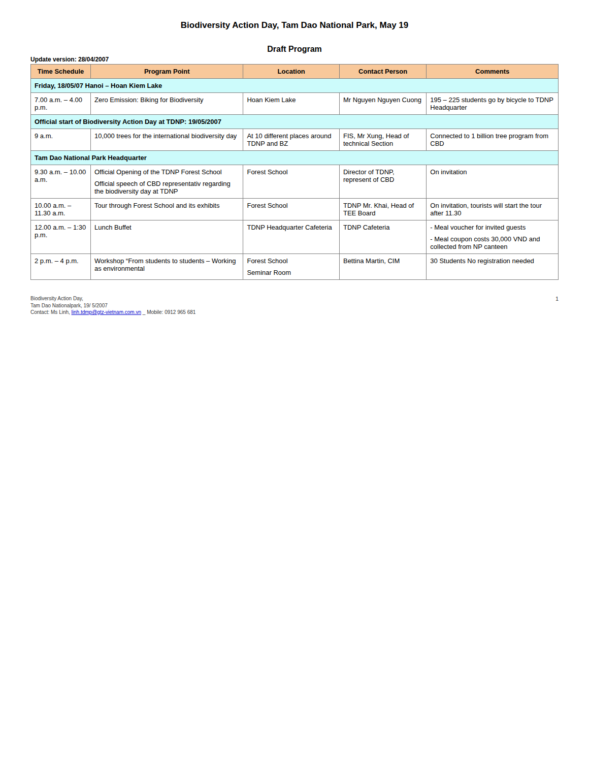Biodiversity Action Day, Tam Dao National Park, May 19
Draft Program
Update version: 28/04/2007
| Time Schedule | Program Point | Location | Contact Person | Comments |
| --- | --- | --- | --- | --- |
| Friday, 18/05/07 Hanoi – Hoan Kiem Lake |
| 7.00 a.m. – 4.00 p.m. | Zero Emission: Biking for Biodiversity | Hoan Kiem Lake | Mr Nguyen Nguyen Cuong | 195 – 225 students go by bicycle to TDNP Headquarter |
| Official start of Biodiversity Action Day at TDNP: 19/05/2007 |
| 9 a.m. | 10,000 trees for the international biodiversity day | At 10 different places around TDNP and BZ | FIS, Mr Xung, Head of technical Section | Connected to 1 billion tree program from CBD |
| Tam Dao National Park Headquarter |
| 9.30 a.m. – 10.00 a.m. | Official Opening of the TDNP Forest School Official speech of CBD representativ regarding the biodiversity day at TDNP | Forest School | Director of TDNP, represent of CBD | On invitation |
| 10.00 a.m. – 11.30 a.m. | Tour through Forest School and its exhibits | Forest School | TDNP Mr. Khai, Head of TEE Board | On invitation, tourists will start the tour after 11.30 |
| 12.00 a.m. – 1:30 p.m. | Lunch Buffet | TDNP Headquarter Cafeteria | TDNP Cafeteria | - Meal voucher for invited guests - Meal coupon costs 30,000 VND and collected from NP canteen |
| 2 p.m. – 4 p.m. | Workshop “From students to students – Working as environmental | Forest School Seminar Room | Bettina Martin, CIM | 30 Students No registration needed |
1 Biodiversity Action Day,
Tam Dao Nationalpark, 19/ 5/2007
Contact: Ms Linh, linh.tdmp@gtz-vietnam.com.vn _ Mobile: 0912 965 681